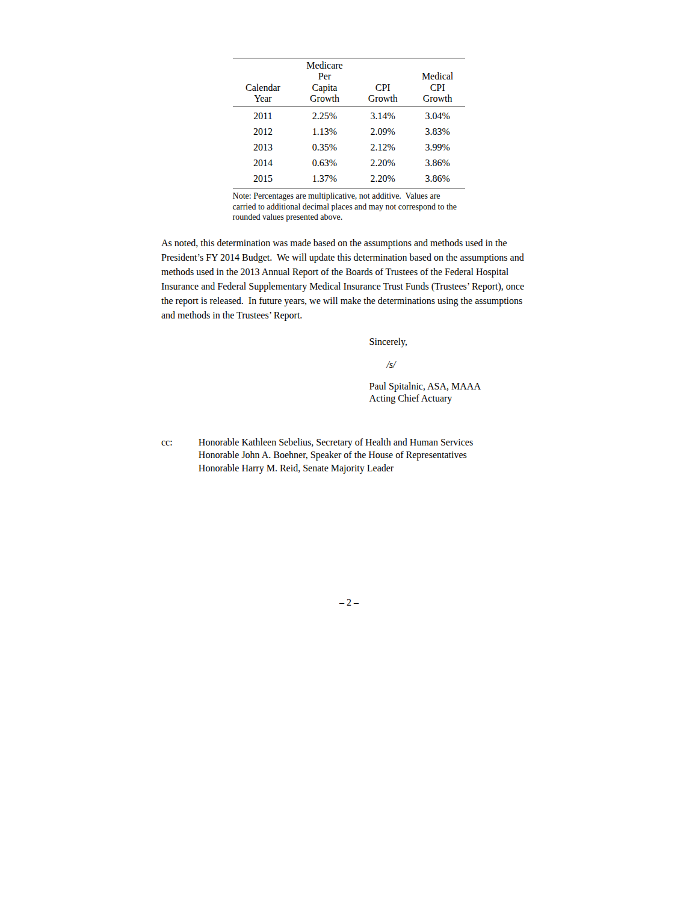| Calendar Year | Medicare Per Capita Growth | CPI Growth | Medical CPI Growth |
| --- | --- | --- | --- |
| 2011 | 2.25% | 3.14% | 3.04% |
| 2012 | 1.13% | 2.09% | 3.83% |
| 2013 | 0.35% | 2.12% | 3.99% |
| 2014 | 0.63% | 2.20% | 3.86% |
| 2015 | 1.37% | 2.20% | 3.86% |
Note: Percentages are multiplicative, not additive. Values are carried to additional decimal places and may not correspond to the rounded values presented above.
As noted, this determination was made based on the assumptions and methods used in the President’s FY 2014 Budget. We will update this determination based on the assumptions and methods used in the 2013 Annual Report of the Boards of Trustees of the Federal Hospital Insurance and Federal Supplementary Medical Insurance Trust Funds (Trustees’ Report), once the report is released. In future years, we will make the determinations using the assumptions and methods in the Trustees’ Report.
Sincerely,
/s/
Paul Spitalnic, ASA, MAAA
Acting Chief Actuary
| cc: | Honorable Kathleen Sebelius, Secretary of Health and Human Services Honorable John A. Boehner, Speaker of the House of Representatives Honorable Harry M. Reid, Senate Majority Leader |
– 2 –